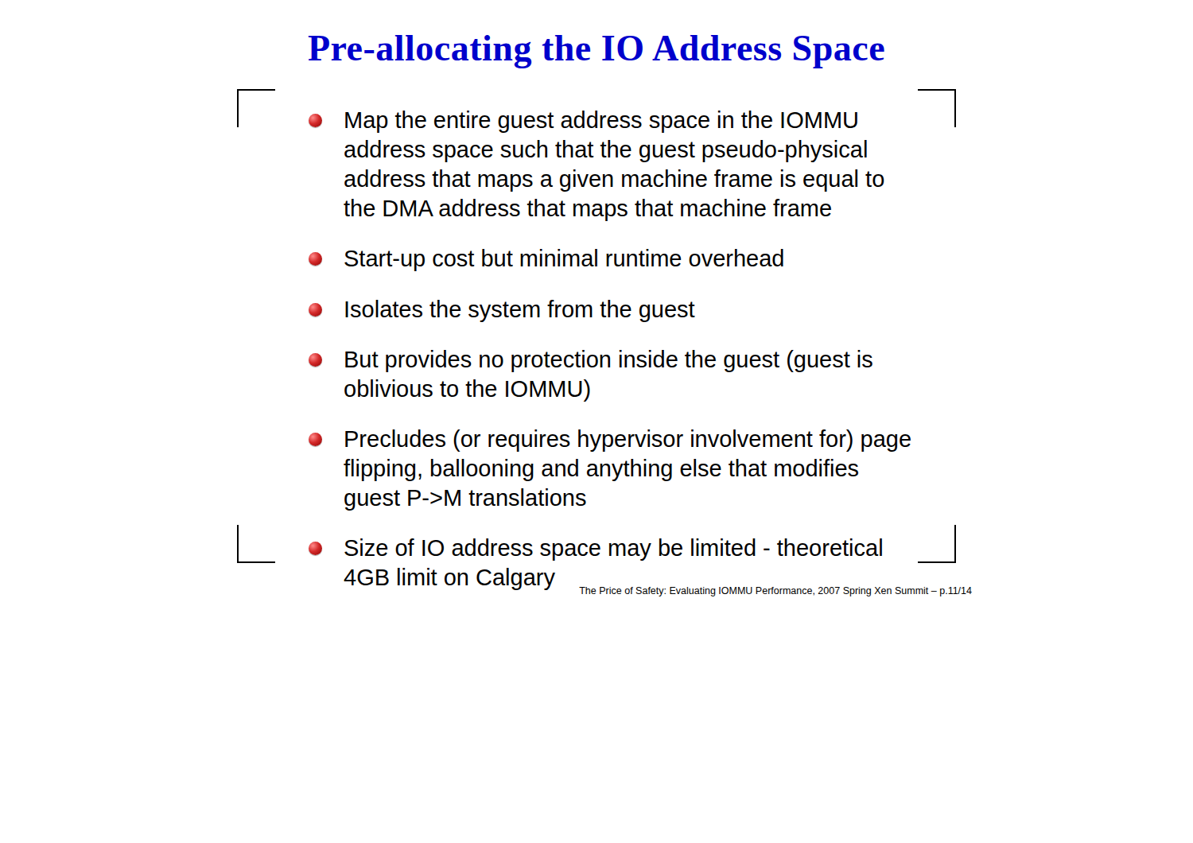Pre-allocating the IO Address Space
Map the entire guest address space in the IOMMU address space such that the guest pseudo-physical address that maps a given machine frame is equal to the DMA address that maps that machine frame
Start-up cost but minimal runtime overhead
Isolates the system from the guest
But provides no protection inside the guest (guest is oblivious to the IOMMU)
Precludes (or requires hypervisor involvement for) page flipping, ballooning and anything else that modifies guest P->M translations
Size of IO address space may be limited - theoretical 4GB limit on Calgary
The Price of Safety: Evaluating IOMMU Performance, 2007 Spring Xen Summit – p.11/14